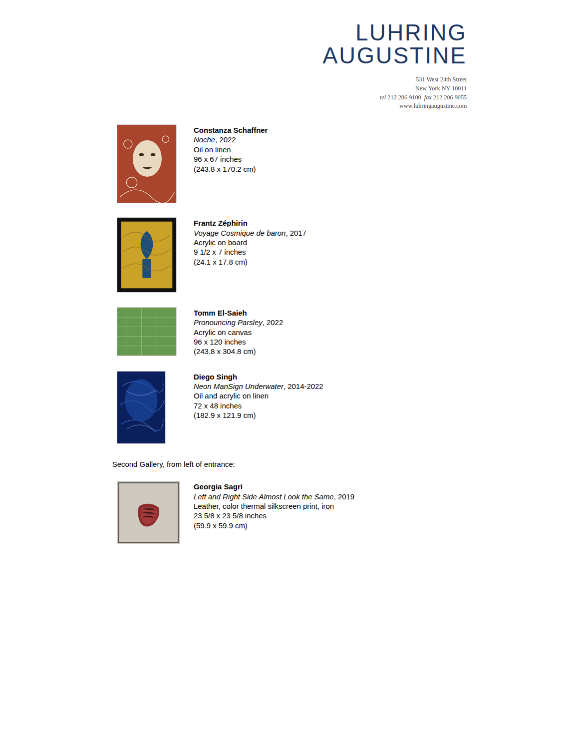LUHRINGAUGUSTINE
531 West 24th Street
New York NY 10011
tel 212 206 9100 fax 212 206 9055
www.luhringaugustine.com
Constanza Schaffner
Noche, 2022
Oil on linen
96 x 67 inches
(243.8 x 170.2 cm)
Frantz Zéphirin
Voyage Cosmique de baron, 2017
Acrylic on board
9 1/2 x 7 inches
(24.1 x 17.8 cm)
Tomm El-Saieh
Pronouncing Parsley, 2022
Acrylic on canvas
96 x 120 inches
(243.8 x 304.8 cm)
Diego Singh
Neon ManSign Underwater, 2014-2022
Oil and acrylic on linen
72 x 48 inches
(182.9 x 121.9 cm)
Second Gallery, from left of entrance:
Georgia Sagri
Left and Right Side Almost Look the Same, 2019
Leather, color thermal silkscreen print, iron
23 5/8 x 23 5/8 inches
(59.9 x 59.9 cm)